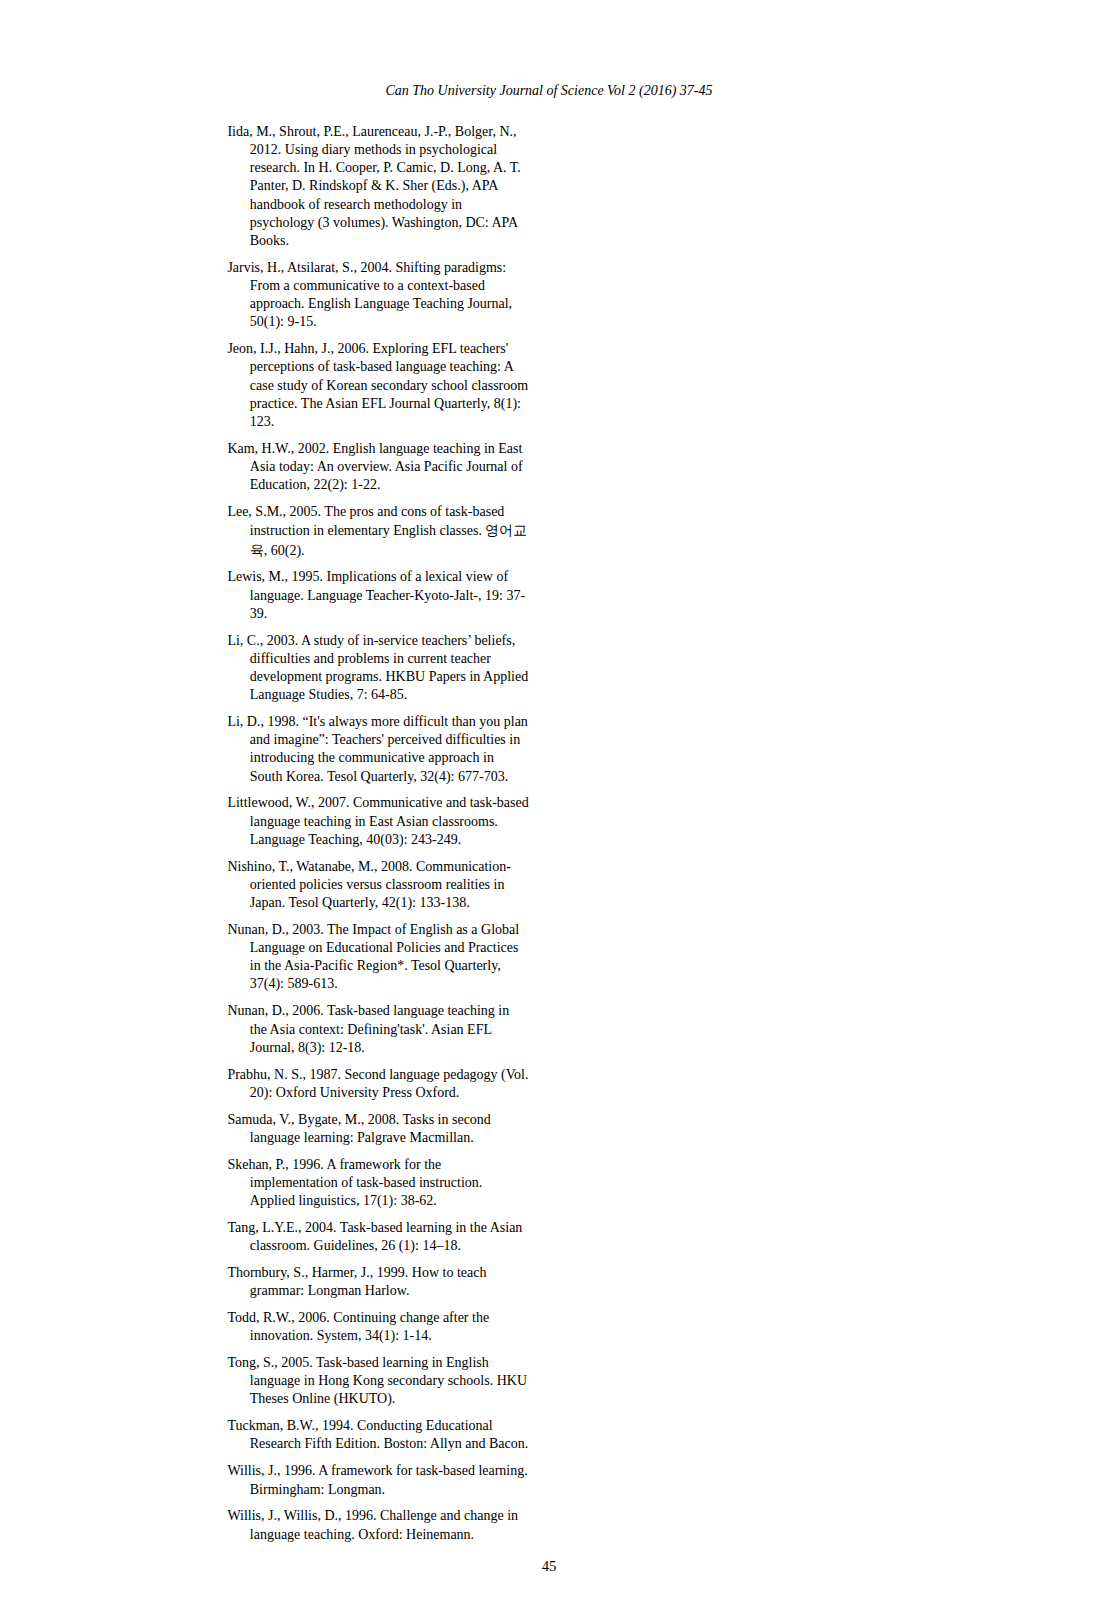Can Tho University Journal of Science Vol 2 (2016) 37-45
Iida, M., Shrout, P.E., Laurenceau, J.-P., Bolger, N., 2012. Using diary methods in psychological research. In H. Cooper, P. Camic, D. Long, A. T. Panter, D. Rindskopf & K. Sher (Eds.), APA handbook of research methodology in psychology (3 volumes). Washington, DC: APA Books.
Jarvis, H., Atsilarat, S., 2004. Shifting paradigms: From a communicative to a context-based approach. English Language Teaching Journal, 50(1): 9-15.
Jeon, I.J., Hahn, J., 2006. Exploring EFL teachers' perceptions of task-based language teaching: A case study of Korean secondary school classroom practice. The Asian EFL Journal Quarterly, 8(1): 123.
Kam, H.W., 2002. English language teaching in East Asia today: An overview. Asia Pacific Journal of Education, 22(2): 1-22.
Lee, S.M., 2005. The pros and cons of task-based instruction in elementary English classes. 영어교육, 60(2).
Lewis, M., 1995. Implications of a lexical view of language. Language Teacher-Kyoto-Jalt-, 19: 37-39.
Li, C., 2003. A study of in-service teachers’ beliefs, difficulties and problems in current teacher development programs. HKBU Papers in Applied Language Studies, 7: 64-85.
Li, D., 1998. “It's always more difficult than you plan and imagine”: Teachers' perceived difficulties in introducing the communicative approach in South Korea. Tesol Quarterly, 32(4): 677-703.
Littlewood, W., 2007. Communicative and task-based language teaching in East Asian classrooms. Language Teaching, 40(03): 243-249.
Nishino, T., Watanabe, M., 2008. Communication‐oriented policies versus classroom realities in Japan. Tesol Quarterly, 42(1): 133-138.
Nunan, D., 2003. The Impact of English as a Global Language on Educational Policies and Practices in the Asia‐Pacific Region*. Tesol Quarterly, 37(4): 589-613.
Nunan, D., 2006. Task-based language teaching in the Asia context: Defining'task'. Asian EFL Journal, 8(3): 12-18.
Prabhu, N. S., 1987. Second language pedagogy (Vol. 20): Oxford University Press Oxford.
Samuda, V., Bygate, M., 2008. Tasks in second language learning: Palgrave Macmillan.
Skehan, P., 1996. A framework for the implementation of task-based instruction. Applied linguistics, 17(1): 38-62.
Tang, L.Y.E., 2004. Task-based learning in the Asian classroom. Guidelines, 26 (1): 14–18.
Thornbury, S., Harmer, J., 1999. How to teach grammar: Longman Harlow.
Todd, R.W., 2006. Continuing change after the innovation. System, 34(1): 1-14.
Tong, S., 2005. Task-based learning in English language in Hong Kong secondary schools. HKU Theses Online (HKUTO).
Tuckman, B.W., 1994. Conducting Educational Research Fifth Edition. Boston: Allyn and Bacon.
Willis, J., 1996. A framework for task-based learning. Birmingham: Longman.
Willis, J., Willis, D., 1996. Challenge and change in language teaching. Oxford: Heinemann.
45